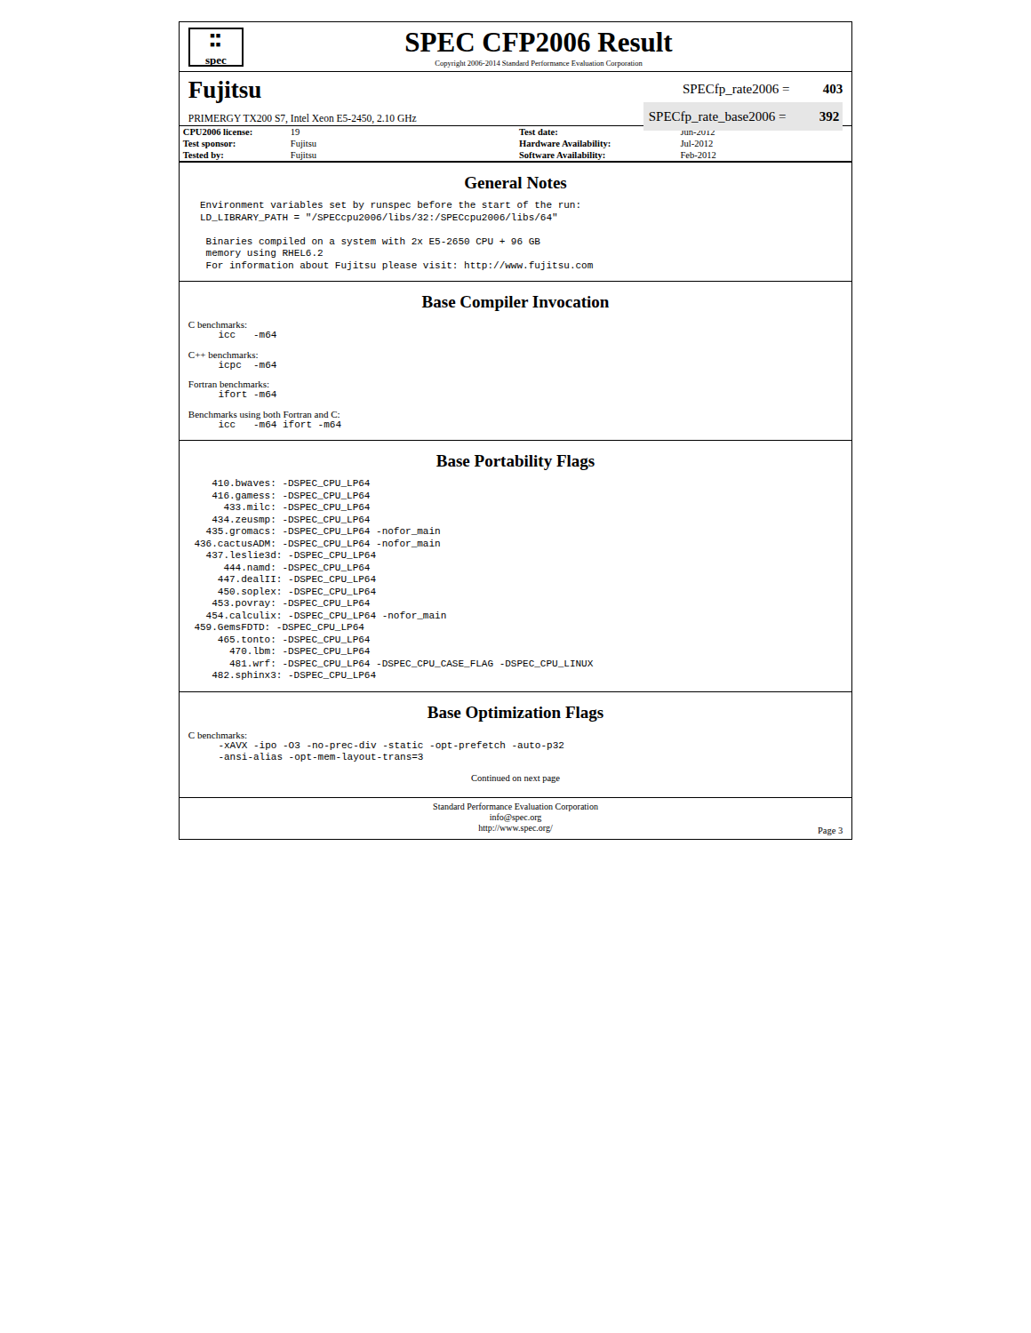■■
■■
spec
SPEC CFP2006 Result
Copyright 2006-2014 Standard Performance Evaluation Corporation
SPECfp_rate2006 = 403
SPECfp_rate_base2006 = 392
Fujitsu
PRIMERGY TX200 S7, Intel Xeon E5-2450, 2.10 GHz
| CPU2006 license: | 19 | Test date: | Jun-2012 |
| Test sponsor: | Fujitsu | Hardware Availability: | Jul-2012 |
| Tested by: | Fujitsu | Software Availability: | Feb-2012 |
General Notes
  Environment variables set by runspec before the start of the run:
  LD_LIBRARY_PATH = "/SPECcpu2006/libs/32:/SPECcpu2006/libs/64"

   Binaries compiled on a system with 2x E5-2650 CPU + 96 GB
   memory using RHEL6.2
   For information about Fujitsu please visit: http://www.fujitsu.com
Base Compiler Invocation
C benchmarks:
icc   -m64
C++ benchmarks:
icpc  -m64
Fortran benchmarks:
ifort -m64
Benchmarks using both Fortran and C:
icc   -m64 ifort -m64
Base Portability Flags
    410.bwaves: -DSPEC_CPU_LP64
    416.gamess: -DSPEC_CPU_LP64
      433.milc: -DSPEC_CPU_LP64
    434.zeusmp: -DSPEC_CPU_LP64
   435.gromacs: -DSPEC_CPU_LP64 -nofor_main
 436.cactusADM: -DSPEC_CPU_LP64 -nofor_main
   437.leslie3d: -DSPEC_CPU_LP64
      444.namd: -DSPEC_CPU_LP64
     447.dealII: -DSPEC_CPU_LP64
     450.soplex: -DSPEC_CPU_LP64
    453.povray: -DSPEC_CPU_LP64
   454.calculix: -DSPEC_CPU_LP64 -nofor_main
 459.GemsFDTD: -DSPEC_CPU_LP64
     465.tonto: -DSPEC_CPU_LP64
       470.lbm: -DSPEC_CPU_LP64
       481.wrf: -DSPEC_CPU_LP64 -DSPEC_CPU_CASE_FLAG -DSPEC_CPU_LINUX
    482.sphinx3: -DSPEC_CPU_LP64
Base Optimization Flags
C benchmarks:
-xAVX -ipo -O3 -no-prec-div -static -opt-prefetch -auto-p32
-ansi-alias -opt-mem-layout-trans=3
Continued on next page
Standard Performance Evaluation Corporation
info@spec.org
http://www.spec.org/
Page 3